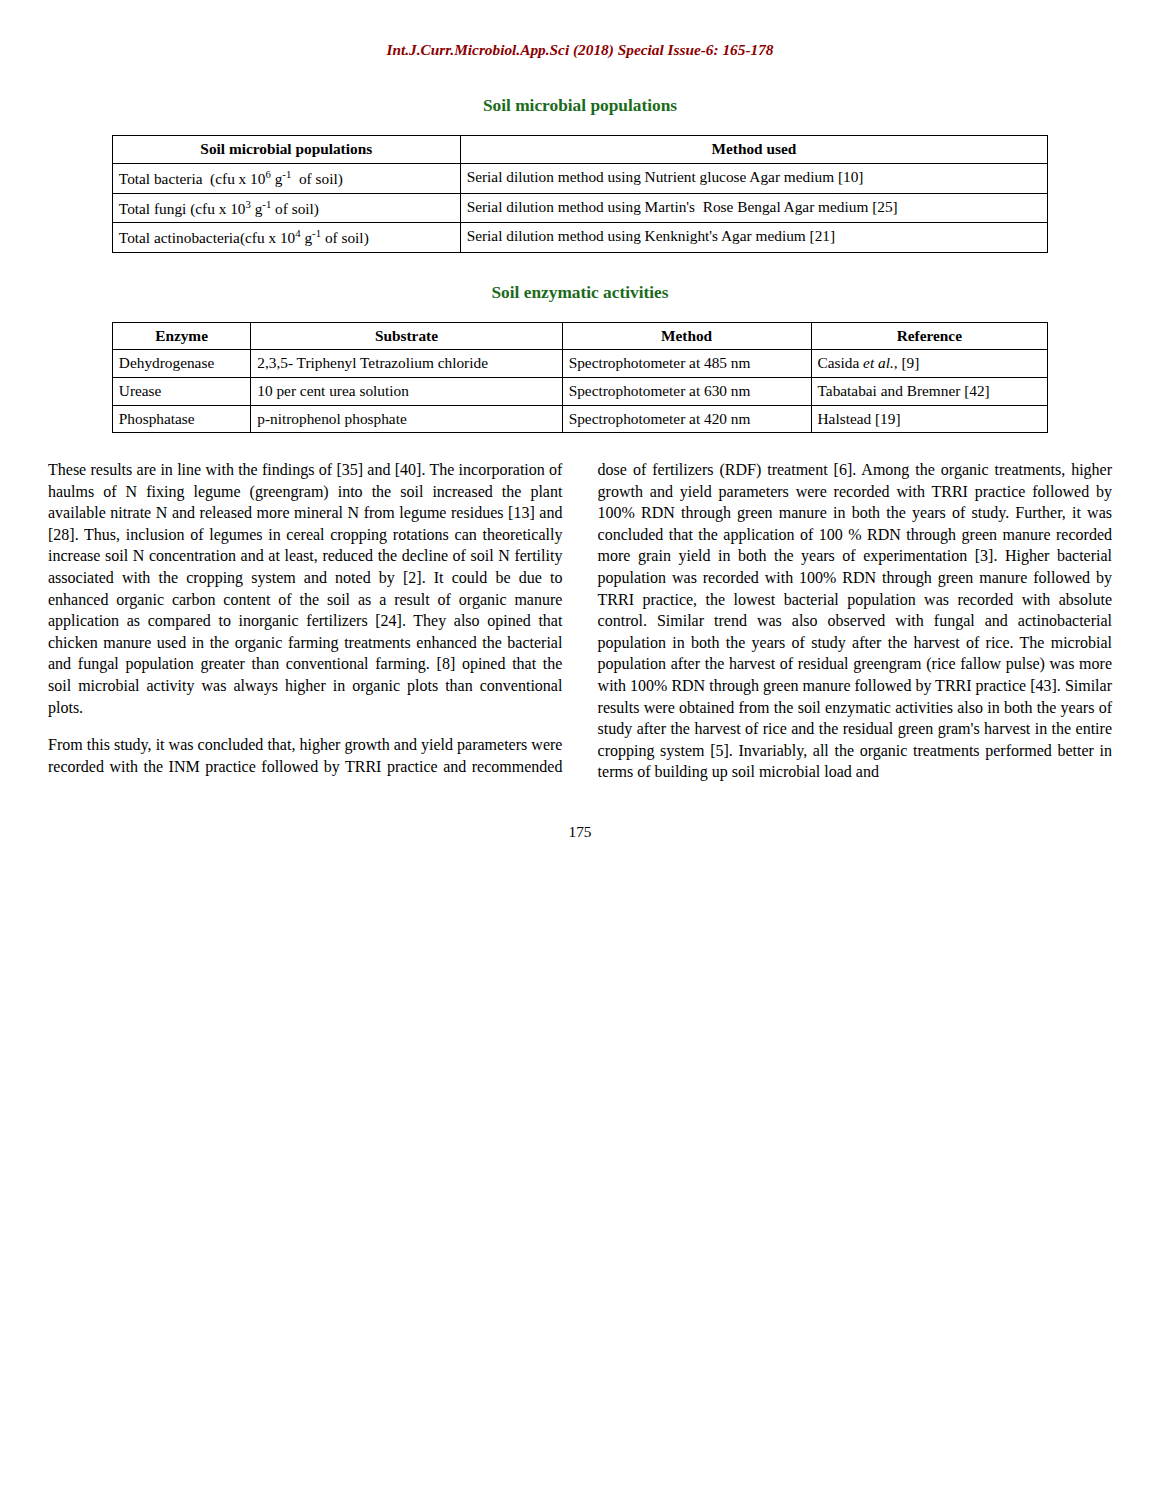Int.J.Curr.Microbiol.App.Sci (2018) Special Issue-6: 165-178
Soil microbial populations
| Soil microbial populations | Method used |
| --- | --- |
| Total bacteria (cfu x 10 6 g -1 of soil) | Serial dilution method using Nutrient glucose Agar medium [10] |
| Total fungi (cfu x 10 3 g -1 of soil) | Serial dilution method using Martin's Rose Bengal Agar medium [25] |
| Total actinobacteria(cfu x 10 4 g -1 of soil) | Serial dilution method using Kenknight's Agar medium [21] |
Soil enzymatic activities
| Enzyme | Substrate | Method | Reference |
| --- | --- | --- | --- |
| Dehydrogenase | 2,3,5- Triphenyl Tetrazolium chloride | Spectrophotometer at 485 nm | Casida et al., [9] |
| Urease | 10 per cent urea solution | Spectrophotometer at 630 nm | Tabatabai and Bremner [42] |
| Phosphatase | p-nitrophenol phosphate | Spectrophotometer at 420 nm | Halstead [19] |
These results are in line with the findings of [35] and [40]. The incorporation of haulms of N fixing legume (greengram) into the soil increased the plant available nitrate N and released more mineral N from legume residues [13] and [28]. Thus, inclusion of legumes in cereal cropping rotations can theoretically increase soil N concentration and at least, reduced the decline of soil N fertility associated with the cropping system and noted by [2]. It could be due to enhanced organic carbon content of the soil as a result of organic manure application as compared to inorganic fertilizers [24]. They also opined that chicken manure used in the organic farming treatments enhanced the bacterial and fungal population greater than conventional farming. [8] opined that the soil microbial activity was always higher in organic plots than conventional plots.
From this study, it was concluded that, higher growth and yield parameters were recorded with the INM practice followed by TRRI practice and recommended dose of fertilizers (RDF) treatment [6]. Among the organic treatments, higher growth and yield parameters were recorded with TRRI practice followed by 100% RDN through green manure in both the years of study. Further, it was concluded that the application of 100 % RDN through green manure recorded more grain yield in both the years of experimentation [3]. Higher bacterial population was recorded with 100% RDN through green manure followed by TRRI practice, the lowest bacterial population was recorded with absolute control. Similar trend was also observed with fungal and actinobacterial population in both the years of study after the harvest of rice. The microbial population after the harvest of residual greengram (rice fallow pulse) was more with 100% RDN through green manure followed by TRRI practice [43]. Similar results were obtained from the soil enzymatic activities also in both the years of study after the harvest of rice and the residual green gram's harvest in the entire cropping system [5]. Invariably, all the organic treatments performed better in terms of building up soil microbial load and
175